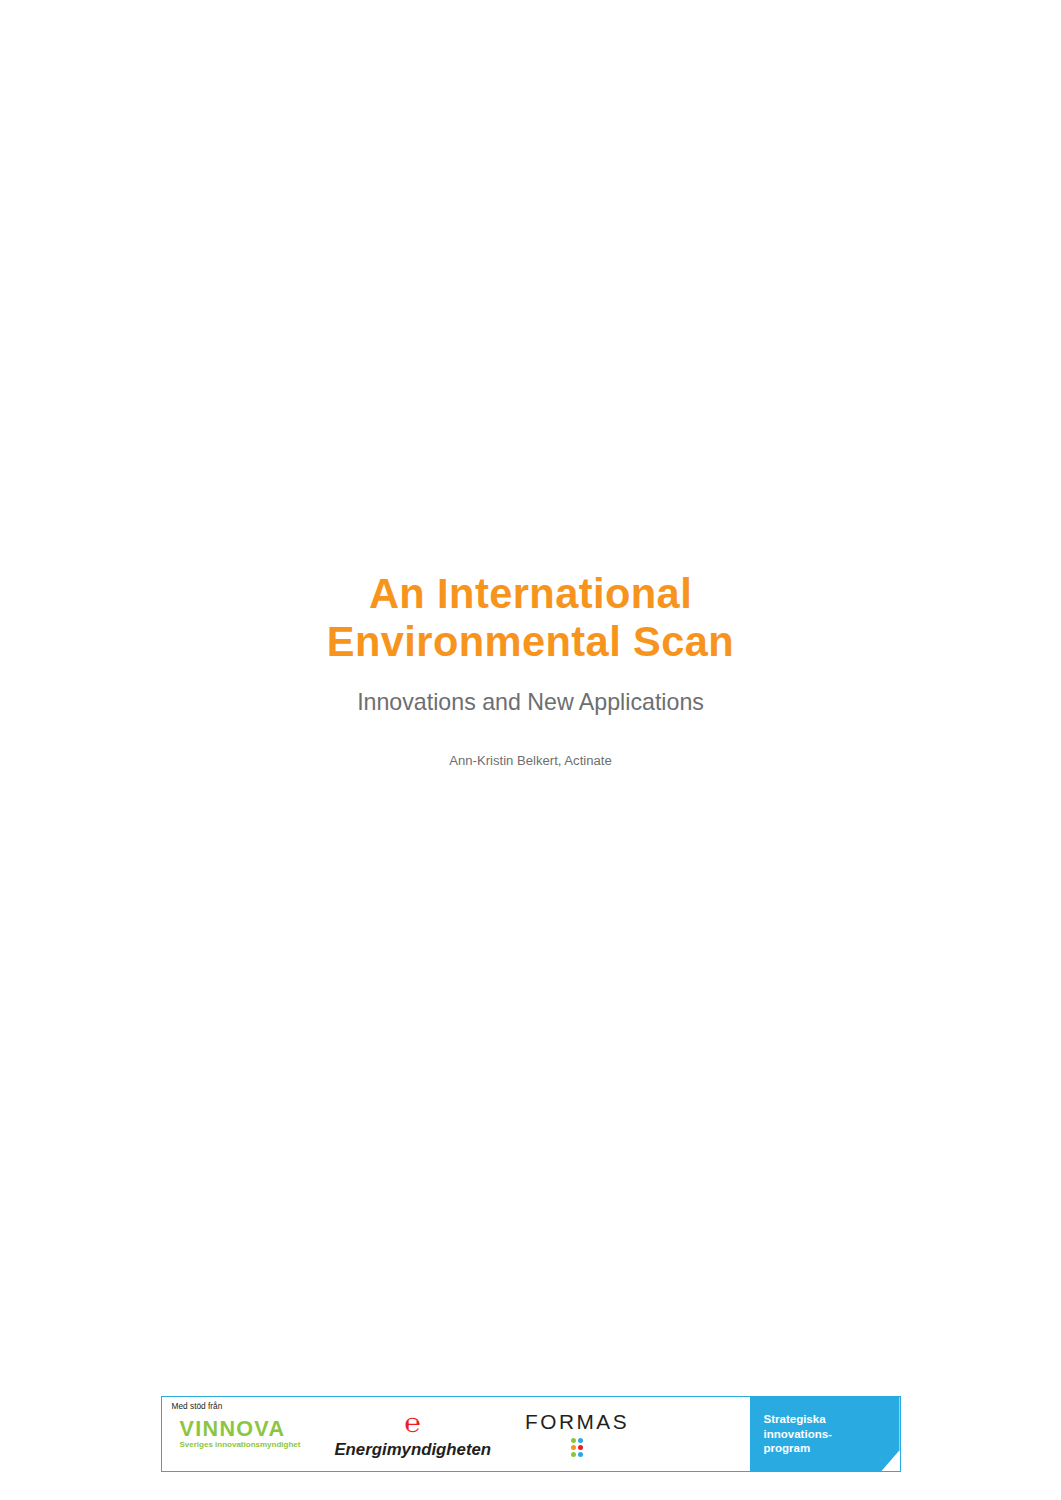An International
Environmental Scan
Innovations and New Applications
Ann-Kristin Belkert, Actinate
Med stöd från
VINNOVA Sveriges innovationsmyndighet
℮ Energimyndigheten
FORMAS
Strategiska
innovations-
program